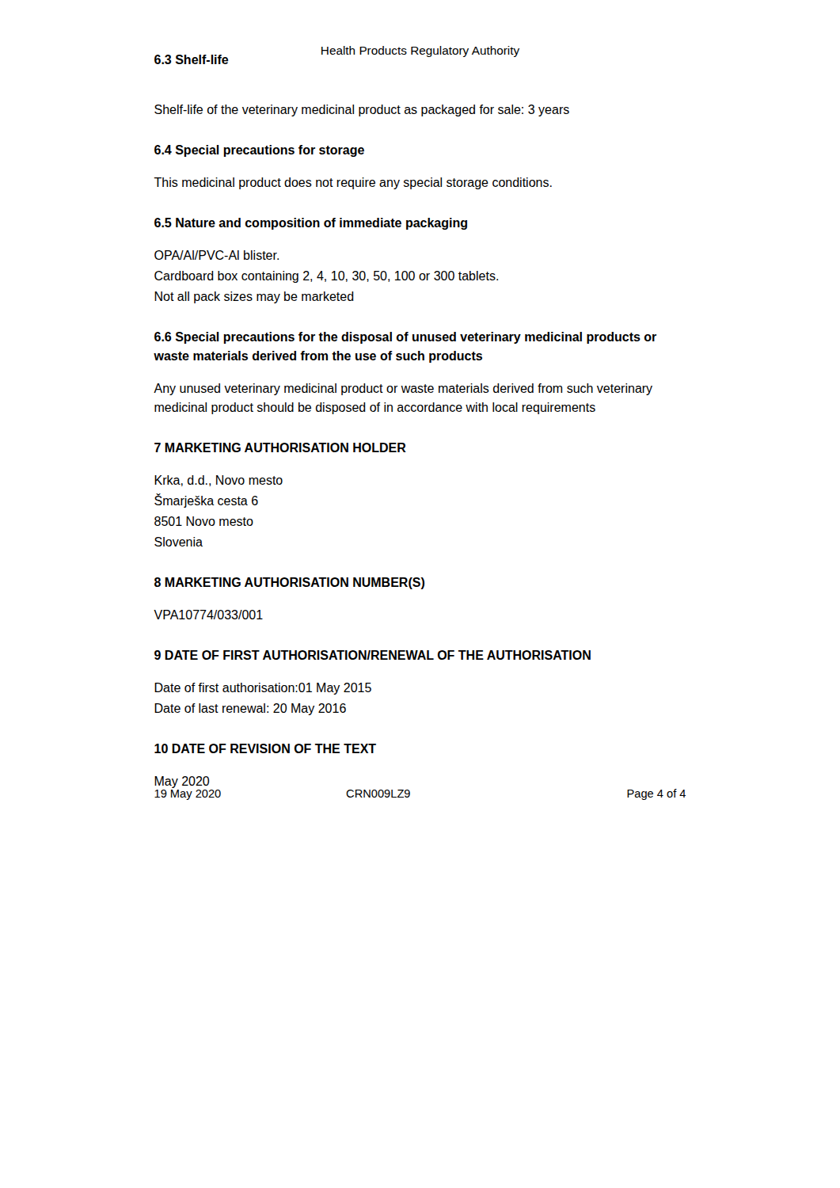Health Products Regulatory Authority
6.3 Shelf-life
Shelf-life of the veterinary medicinal product as packaged for sale: 3 years
6.4 Special precautions for storage
This medicinal product does not require any special storage conditions.
6.5 Nature and composition of immediate packaging
OPA/Al/PVC-Al blister.
Cardboard box containing 2, 4, 10, 30, 50, 100 or 300 tablets.
Not all pack sizes may be marketed
6.6 Special precautions for the disposal of unused veterinary medicinal products or waste materials derived from the use of such products
Any unused veterinary medicinal product or waste materials derived from such veterinary medicinal product should be disposed of in accordance with local requirements
7 MARKETING AUTHORISATION HOLDER
Krka, d.d., Novo mesto
Šmarješka cesta 6
8501 Novo mesto
Slovenia
8 MARKETING AUTHORISATION NUMBER(S)
VPA10774/033/001
9 DATE OF FIRST AUTHORISATION/RENEWAL OF THE AUTHORISATION
Date of first authorisation:01 May 2015
Date of last renewal: 20 May 2016
10 DATE OF REVISION OF THE TEXT
May 2020
19 May 2020 CRN009LZ9 Page 4 of 4